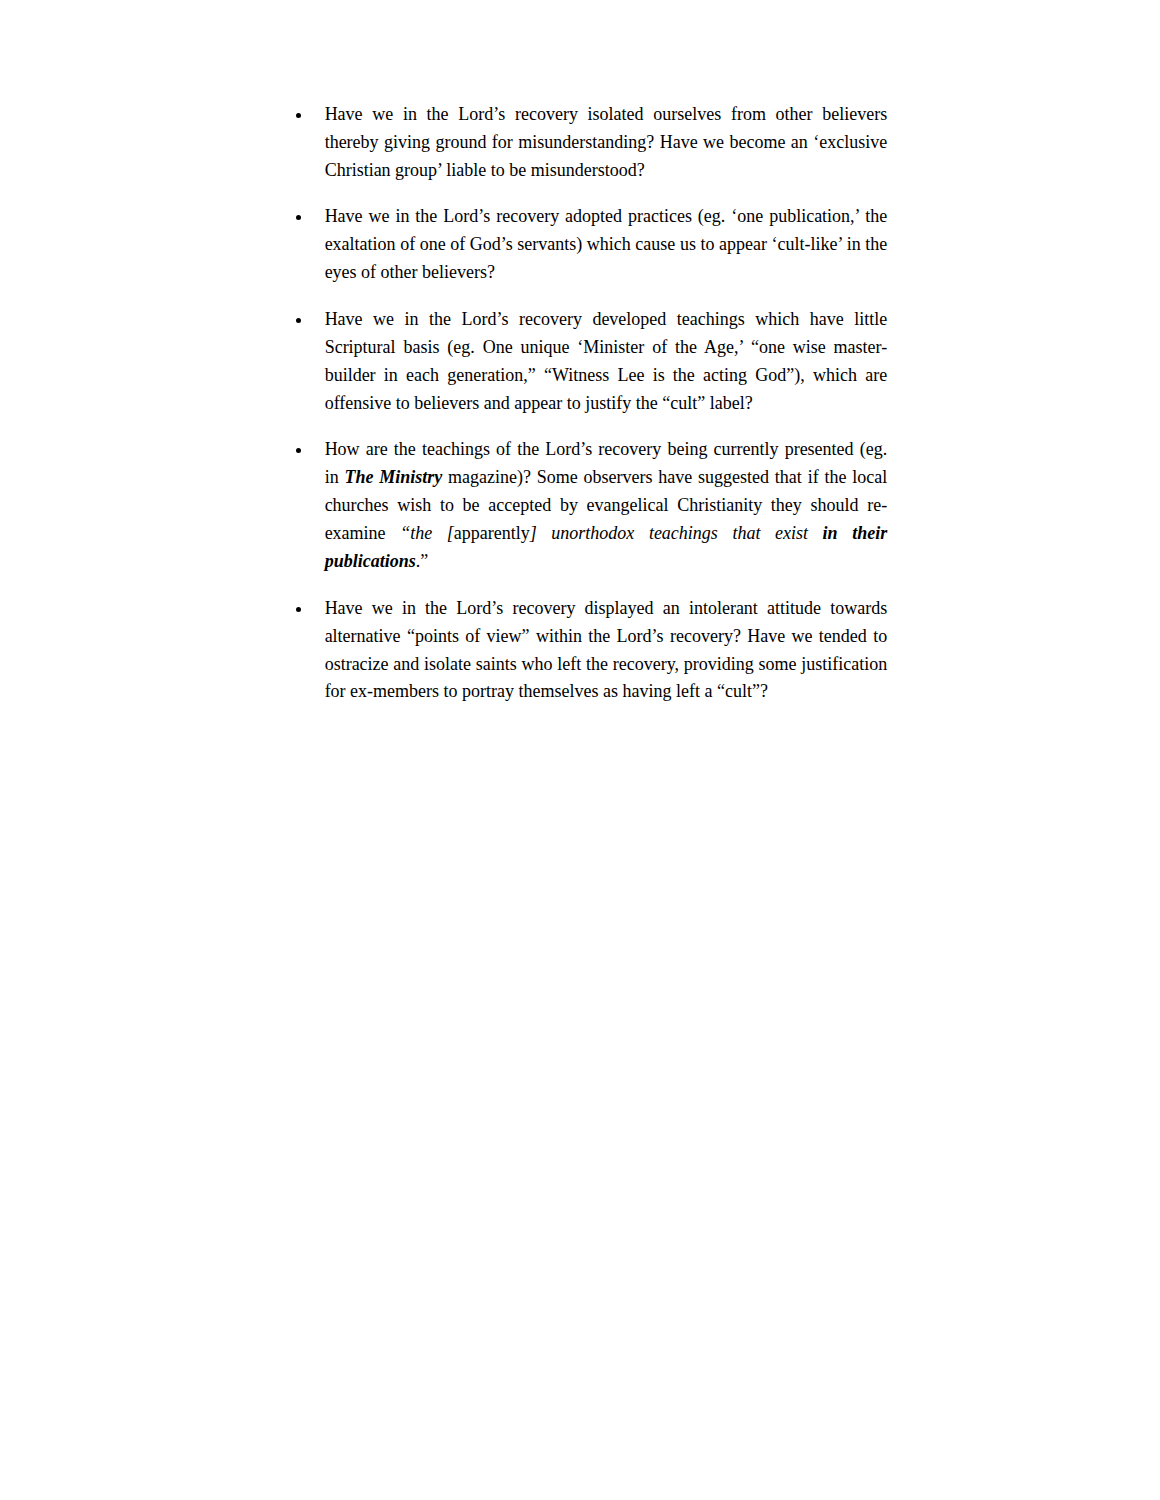Have we in the Lord’s recovery isolated ourselves from other believers thereby giving ground for misunderstanding? Have we become an ‘exclusive Christian group’ liable to be misunderstood?
Have we in the Lord’s recovery adopted practices (eg. ‘one publication,’ the exaltation of one of God’s servants) which cause us to appear ‘cult-like’ in the eyes of other believers?
Have we in the Lord’s recovery developed teachings which have little Scriptural basis (eg. One unique ‘Minister of the Age,’ “one wise master-builder in each generation,” “Witness Lee is the acting God”), which are offensive to believers and appear to justify the “cult” label?
How are the teachings of the Lord’s recovery being currently presented (eg. in The Ministry magazine)? Some observers have suggested that if the local churches wish to be accepted by evangelical Christianity they should re-examine “the [apparently] unorthodox teachings that exist in their publications.”
Have we in the Lord’s recovery displayed an intolerant attitude towards alternative “points of view” within the Lord’s recovery? Have we tended to ostracize and isolate saints who left the recovery, providing some justification for ex-members to portray themselves as having left a “cult”?